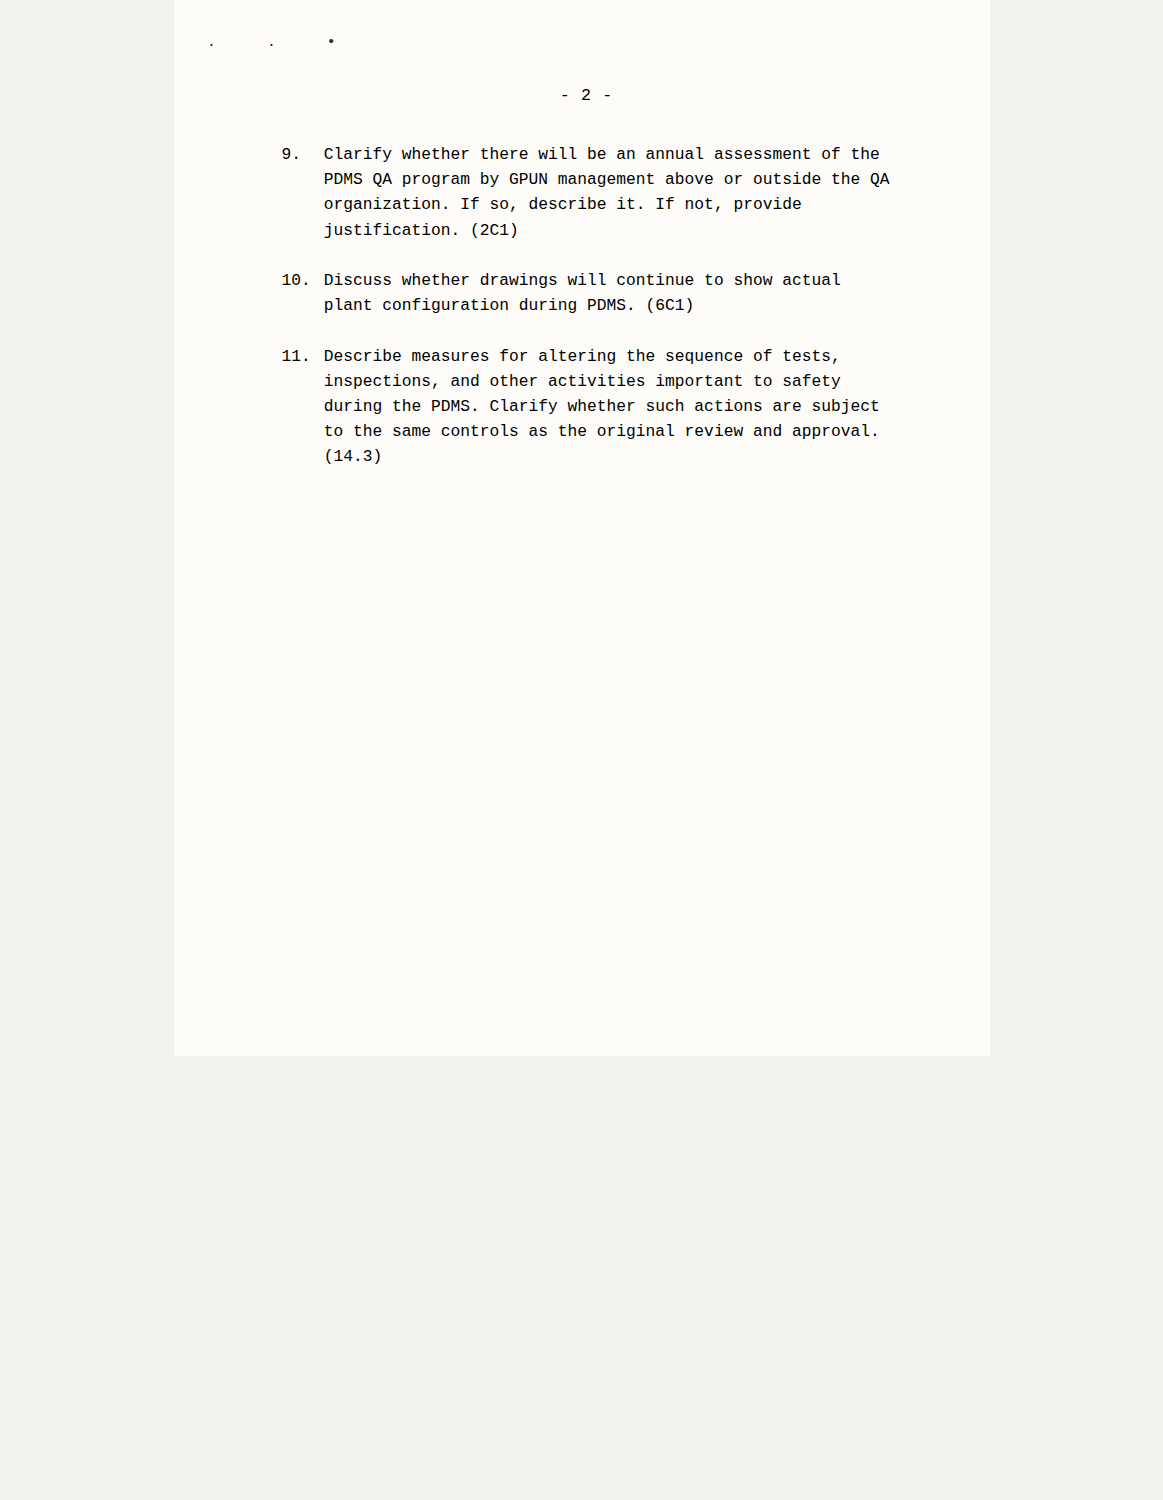. . •
- 2 -
9. Clarify whether there will be an annual assessment of the PDMS QA program by GPUN management above or outside the QA organization. If so, describe it. If not, provide justification. (2C1)
10. Discuss whether drawings will continue to show actual plant configuration during PDMS. (6C1)
11. Describe measures for altering the sequence of tests, inspections, and other activities important to safety during the PDMS. Clarify whether such actions are subject to the same controls as the original review and approval. (14.3)